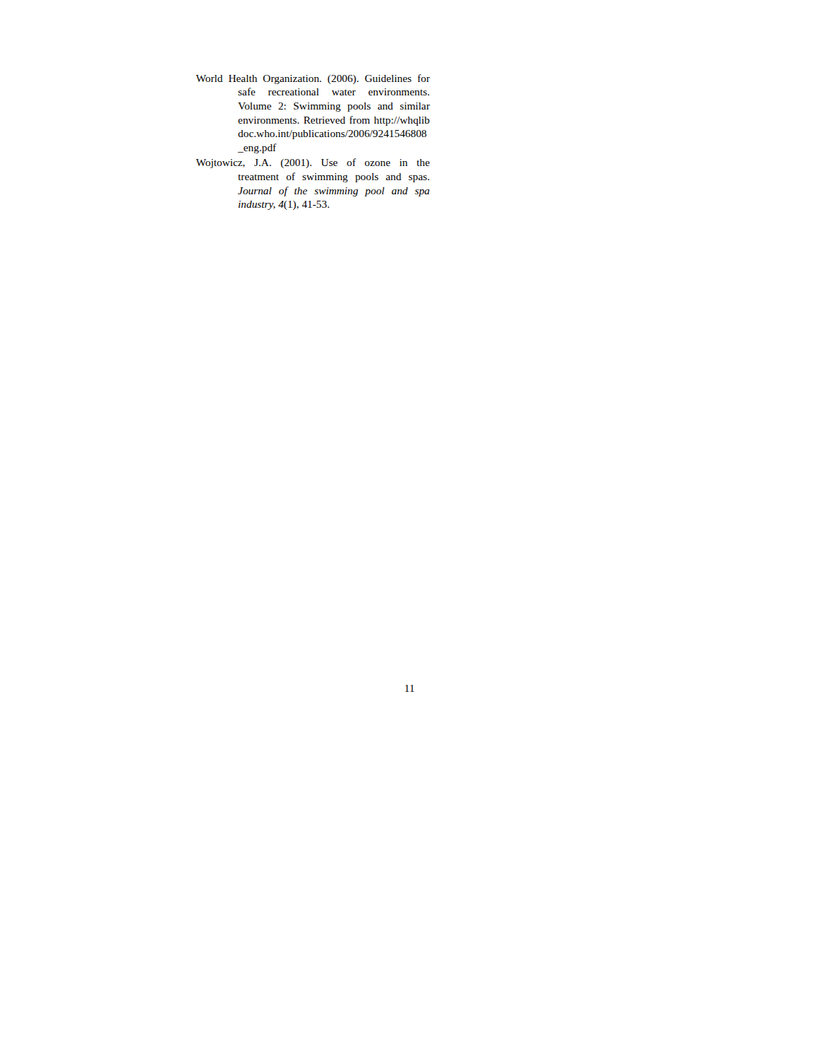World Health Organization. (2006). Guidelines for safe recreational water environments. Volume 2: Swimming pools and similar environments. Retrieved from http://whqlibdoc.who.int/publications/2006/9241546808_eng.pdf
Wojtowicz, J.A. (2001). Use of ozone in the treatment of swimming pools and spas. Journal of the swimming pool and spa industry, 4(1), 41-53.
11